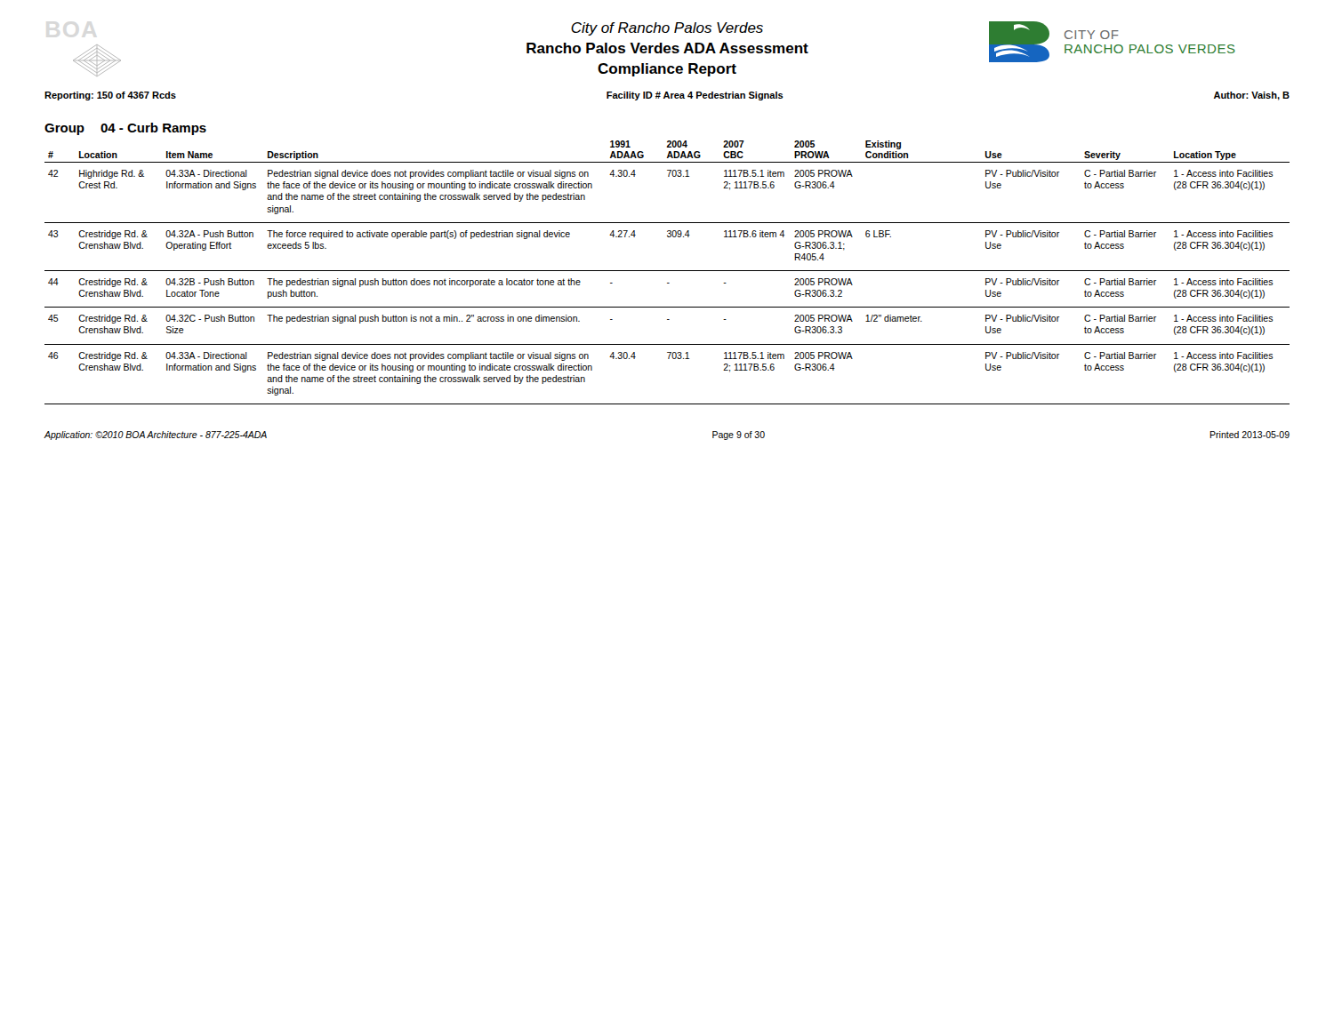BOA
City of Rancho Palos Verdes
Rancho Palos Verdes ADA Assessment
Compliance Report
CITY OF
RANCHO PALOS VERDES
Reporting: 150 of 4367 Rcds
Facility ID # Area 4 Pedestrian Signals
Author: Vaish, B
Group04 - Curb Ramps
| # | Location | Item Name | Description | 1991 ADAAG | 2004 ADAAG | 2007 CBC | 2005 PROWA | Existing Condition | Use | Severity | Location Type |
| --- | --- | --- | --- | --- | --- | --- | --- | --- | --- | --- | --- |
| 42 | Highridge Rd. & Crest Rd. | 04.33A - Directional Information and Signs | Pedestrian signal device does not provides compliant tactile or visual signs on the face of the device or its housing or mounting to indicate crosswalk direction and the name of the street containing the crosswalk served by the pedestrian signal. | 4.30.4 | 703.1 | 1117B.5.1 item 2; 1117B.5.6 | 2005 PROWA G-R306.4 | | PV - Public/Visitor Use | C - Partial Barrier to Access | 1 - Access into Facilities (28 CFR 36.304(c)(1)) |
| 43 | Crestridge Rd. & Crenshaw Blvd. | 04.32A - Push Button Operating Effort | The force required to activate operable part(s) of pedestrian signal device exceeds 5 lbs. | 4.27.4 | 309.4 | 1117B.6 item 4 | 2005 PROWA G-R306.3.1; R405.4 | 6 LBF. | PV - Public/Visitor Use | C - Partial Barrier to Access | 1 - Access into Facilities (28 CFR 36.304(c)(1)) |
| 44 | Crestridge Rd. & Crenshaw Blvd. | 04.32B - Push Button Locator Tone | The pedestrian signal push button does not incorporate a locator tone at the push button. | - | - | - | 2005 PROWA G-R306.3.2 | | PV - Public/Visitor Use | C - Partial Barrier to Access | 1 - Access into Facilities (28 CFR 36.304(c)(1)) |
| 45 | Crestridge Rd. & Crenshaw Blvd. | 04.32C - Push Button Size | The pedestrian signal push button is not a min.. 2" across in one dimension. | - | - | - | 2005 PROWA G-R306.3.3 | 1/2" diameter. | PV - Public/Visitor Use | C - Partial Barrier to Access | 1 - Access into Facilities (28 CFR 36.304(c)(1)) |
| 46 | Crestridge Rd. & Crenshaw Blvd. | 04.33A - Directional Information and Signs | Pedestrian signal device does not provides compliant tactile or visual signs on the face of the device or its housing or mounting to indicate crosswalk direction and the name of the street containing the crosswalk served by the pedestrian signal. | 4.30.4 | 703.1 | 1117B.5.1 item 2; 1117B.5.6 | 2005 PROWA G-R306.4 | | PV - Public/Visitor Use | C - Partial Barrier to Access | 1 - Access into Facilities (28 CFR 36.304(c)(1)) |
Application: ©2010 BOA Architecture - 877-225-4ADA
Page 9 of 30
Printed 2013-05-09